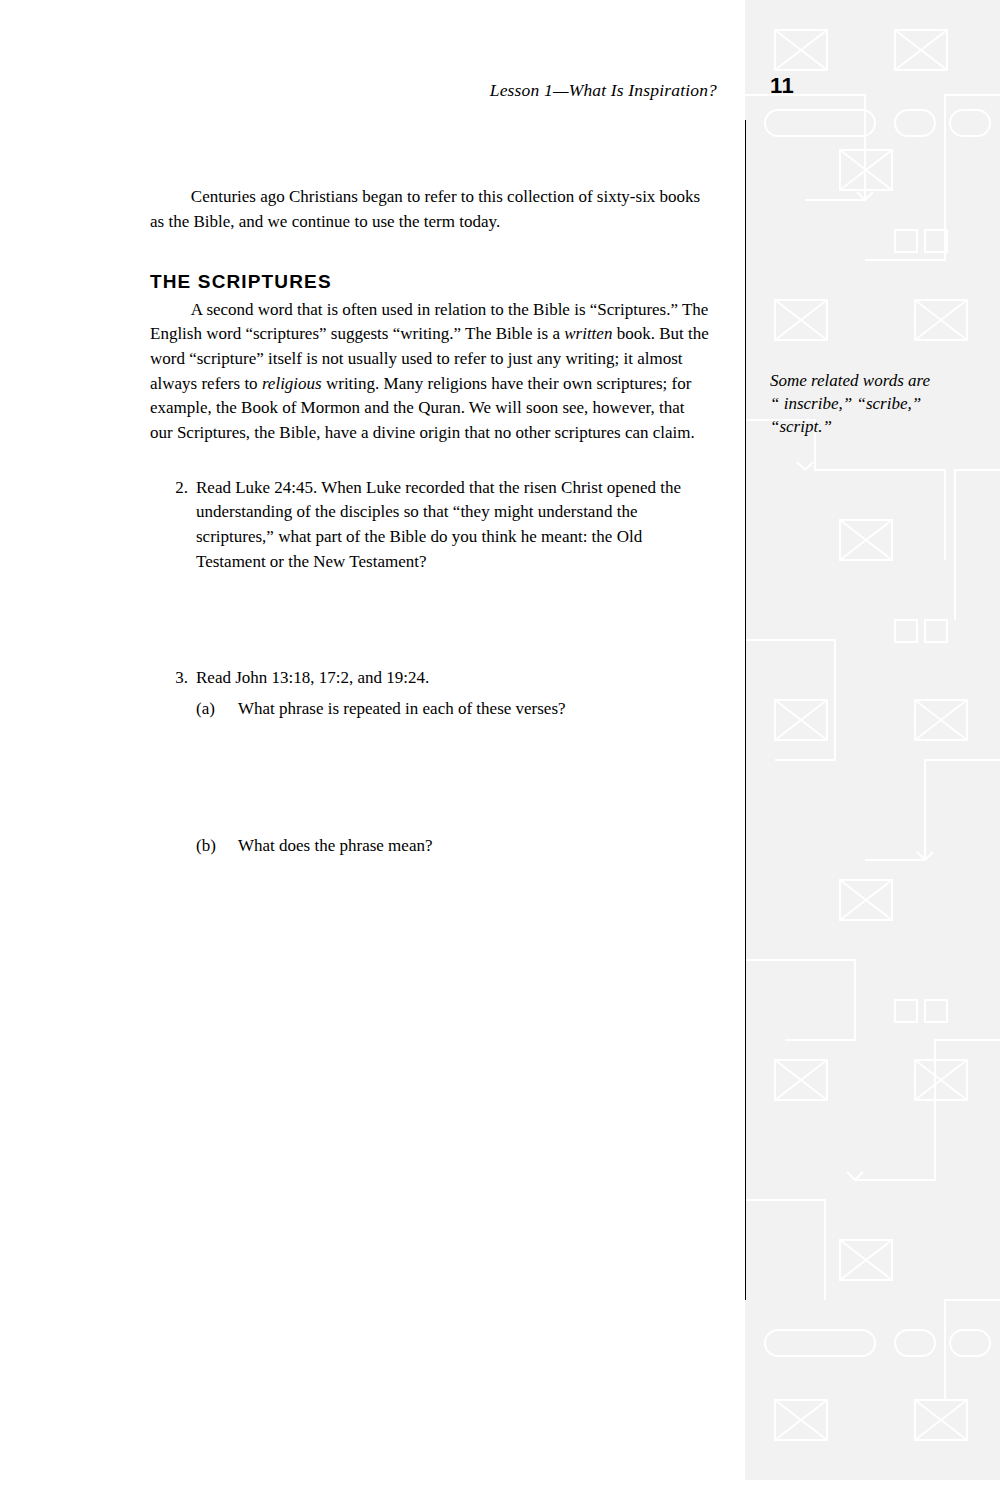Lesson 1—What Is Inspiration?
11
Centuries ago Christians began to refer to this collection of sixty-six books as the Bible, and we continue to use the term today.
The Scriptures
A second word that is often used in relation to the Bible is “Scriptures.” The English word “scriptures” suggests “writing.” The Bible is a written book. But the word “scripture” itself is not usually used to refer to just any writing; it almost always refers to religious writing. Many religions have their own scriptures; for example, the Book of Mormon and the Quran. We will soon see, however, that our Scriptures, the Bible, have a divine origin that no other scriptures can claim.
2. Read Luke 24:45. When Luke recorded that the risen Christ opened the understanding of the disciples so that “they might understand the scriptures,” what part of the Bible do you think he meant: the Old Testament or the New Testament?
3. Read John 13:18, 17:2, and 19:24.
(a) What phrase is repeated in each of these verses?
(b) What does the phrase mean?
Some related words are “ inscribe,” “scribe,” “script.”